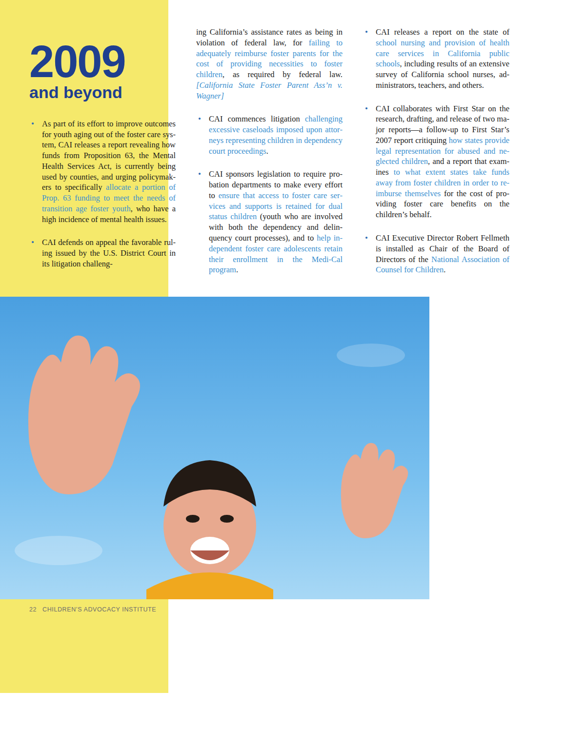2009
and beyond
As part of its effort to improve outcomes for youth aging out of the foster care system, CAI releases a report revealing how funds from Proposition 63, the Mental Health Services Act, is currently being used by counties, and urging policymakers to specifically allocate a portion of Prop. 63 funding to meet the needs of transition age foster youth, who have a high incidence of mental health issues.
CAI defends on appeal the favorable ruling issued by the U.S. District Court in its litigation challeng-
ing California’s assistance rates as being in violation of federal law, for failing to adequately reimburse foster parents for the cost of providing necessities to foster children, as required by federal law. [California State Foster Parent Ass’n v. Wagner]
CAI commences litigation challenging excessive caseloads imposed upon attorneys representing children in dependency court proceedings.
CAI sponsors legislation to require probation departments to make every effort to ensure that access to foster care services and supports is retained for dual status children (youth who are involved with both the dependency and delinquency court processes), and to help independent foster care adolescents retain their enrollment in the Medi-Cal program.
CAI releases a report on the state of school nursing and provision of health care services in California public schools, including results of an extensive survey of California school nurses, administrators, teachers, and others.
CAI collaborates with First Star on the research, drafting, and release of two major reports—a follow-up to First Star’s 2007 report critiquing how states provide legal representation for abused and neglected children, and a report that examines to what extent states take funds away from foster children in order to reimburse themselves for the cost of providing foster care benefits on the children’s behalf.
CAI Executive Director Robert Fellmeth is installed as Chair of the Board of Directors of the National Association of Counsel for Children.
22 CHILDREN’S ADVOCACY INSTITUTE